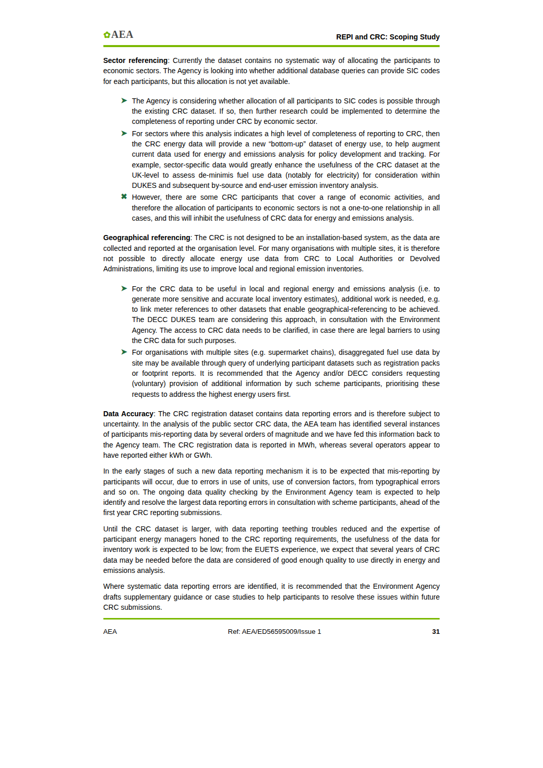✿AEA
REPI and CRC: Scoping Study
Sector referencing: Currently the dataset contains no systematic way of allocating the participants to economic sectors. The Agency is looking into whether additional database queries can provide SIC codes for each participants, but this allocation is not yet available.
➤The Agency is considering whether allocation of all participants to SIC codes is possible through the existing CRC dataset. If so, then further research could be implemented to determine the completeness of reporting under CRC by economic sector.
➤For sectors where this analysis indicates a high level of completeness of reporting to CRC, then the CRC energy data will provide a new “bottom-up” dataset of energy use, to help augment current data used for energy and emissions analysis for policy development and tracking. For example, sector-specific data would greatly enhance the usefulness of the CRC dataset at the UK-level to assess de-minimis fuel use data (notably for electricity) for consideration within DUKES and subsequent by-source and end-user emission inventory analysis.
✖However, there are some CRC participants that cover a range of economic activities, and therefore the allocation of participants to economic sectors is not a one-to-one relationship in all cases, and this will inhibit the usefulness of CRC data for energy and emissions analysis.
Geographical referencing: The CRC is not designed to be an installation-based system, as the data are collected and reported at the organisation level. For many organisations with multiple sites, it is therefore not possible to directly allocate energy use data from CRC to Local Authorities or Devolved Administrations, limiting its use to improve local and regional emission inventories.
➤For the CRC data to be useful in local and regional energy and emissions analysis (i.e. to generate more sensitive and accurate local inventory estimates), additional work is needed, e.g. to link meter references to other datasets that enable geographical-referencing to be achieved. The DECC DUKES team are considering this approach, in consultation with the Environment Agency. The access to CRC data needs to be clarified, in case there are legal barriers to using the CRC data for such purposes.
➤For organisations with multiple sites (e.g. supermarket chains), disaggregated fuel use data by site may be available through query of underlying participant datasets such as registration packs or footprint reports. It is recommended that the Agency and/or DECC considers requesting (voluntary) provision of additional information by such scheme participants, prioritising these requests to address the highest energy users first.
Data Accuracy: The CRC registration dataset contains data reporting errors and is therefore subject to uncertainty. In the analysis of the public sector CRC data, the AEA team has identified several instances of participants mis-reporting data by several orders of magnitude and we have fed this information back to the Agency team. The CRC registration data is reported in MWh, whereas several operators appear to have reported either kWh or GWh.
In the early stages of such a new data reporting mechanism it is to be expected that mis-reporting by participants will occur, due to errors in use of units, use of conversion factors, from typographical errors and so on. The ongoing data quality checking by the Environment Agency team is expected to help identify and resolve the largest data reporting errors in consultation with scheme participants, ahead of the first year CRC reporting submissions.
Until the CRC dataset is larger, with data reporting teething troubles reduced and the expertise of participant energy managers honed to the CRC reporting requirements, the usefulness of the data for inventory work is expected to be low; from the EUETS experience, we expect that several years of CRC data may be needed before the data are considered of good enough quality to use directly in energy and emissions analysis.
Where systematic data reporting errors are identified, it is recommended that the Environment Agency drafts supplementary guidance or case studies to help participants to resolve these issues within future CRC submissions.
AEA
Ref: AEA/ED56595009/Issue 1
31